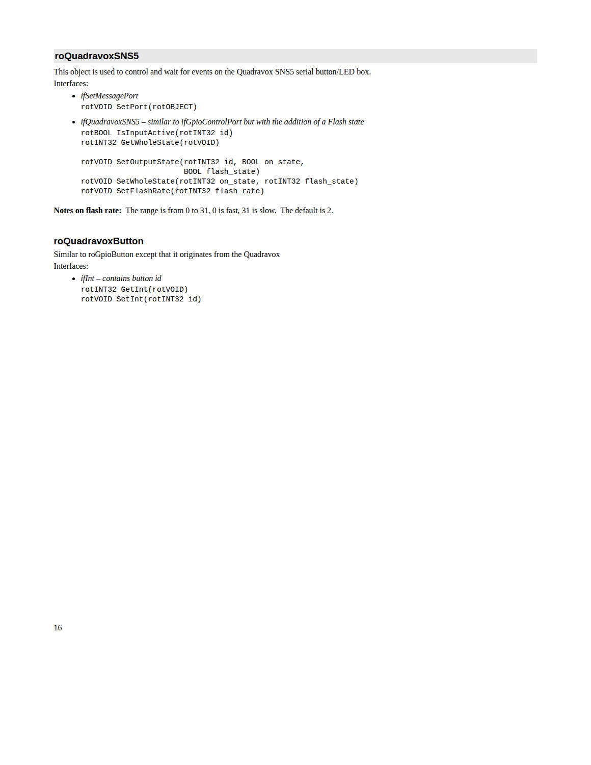roQuadravoxSNS5
This object is used to control and wait for events on the Quadravox SNS5 serial button/LED box.
Interfaces:
ifSetMessagePort
rotVOID SetPort(rotOBJECT)
ifQuadravoxSNS5 – similar to ifGpioControlPort but with the addition of a Flash state
rotBOOL IsInputActive(rotINT32 id)
rotINT32 GetWholeState(rotVOID)

rotVOID SetOutputState(rotINT32 id, BOOL on_state,
                       BOOL flash_state)
rotVOID SetWholeState(rotINT32 on_state, rotINT32 flash_state)
rotVOID SetFlashRate(rotINT32 flash_rate)
Notes on flash rate: The range is from 0 to 31, 0 is fast, 31 is slow. The default is 2.
roQuadravoxButton
Similar to roGpioButton except that it originates from the Quadravox
Interfaces:
ifInt – contains button id
rotINT32 GetInt(rotVOID)
rotVOID SetInt(rotINT32 id)
16